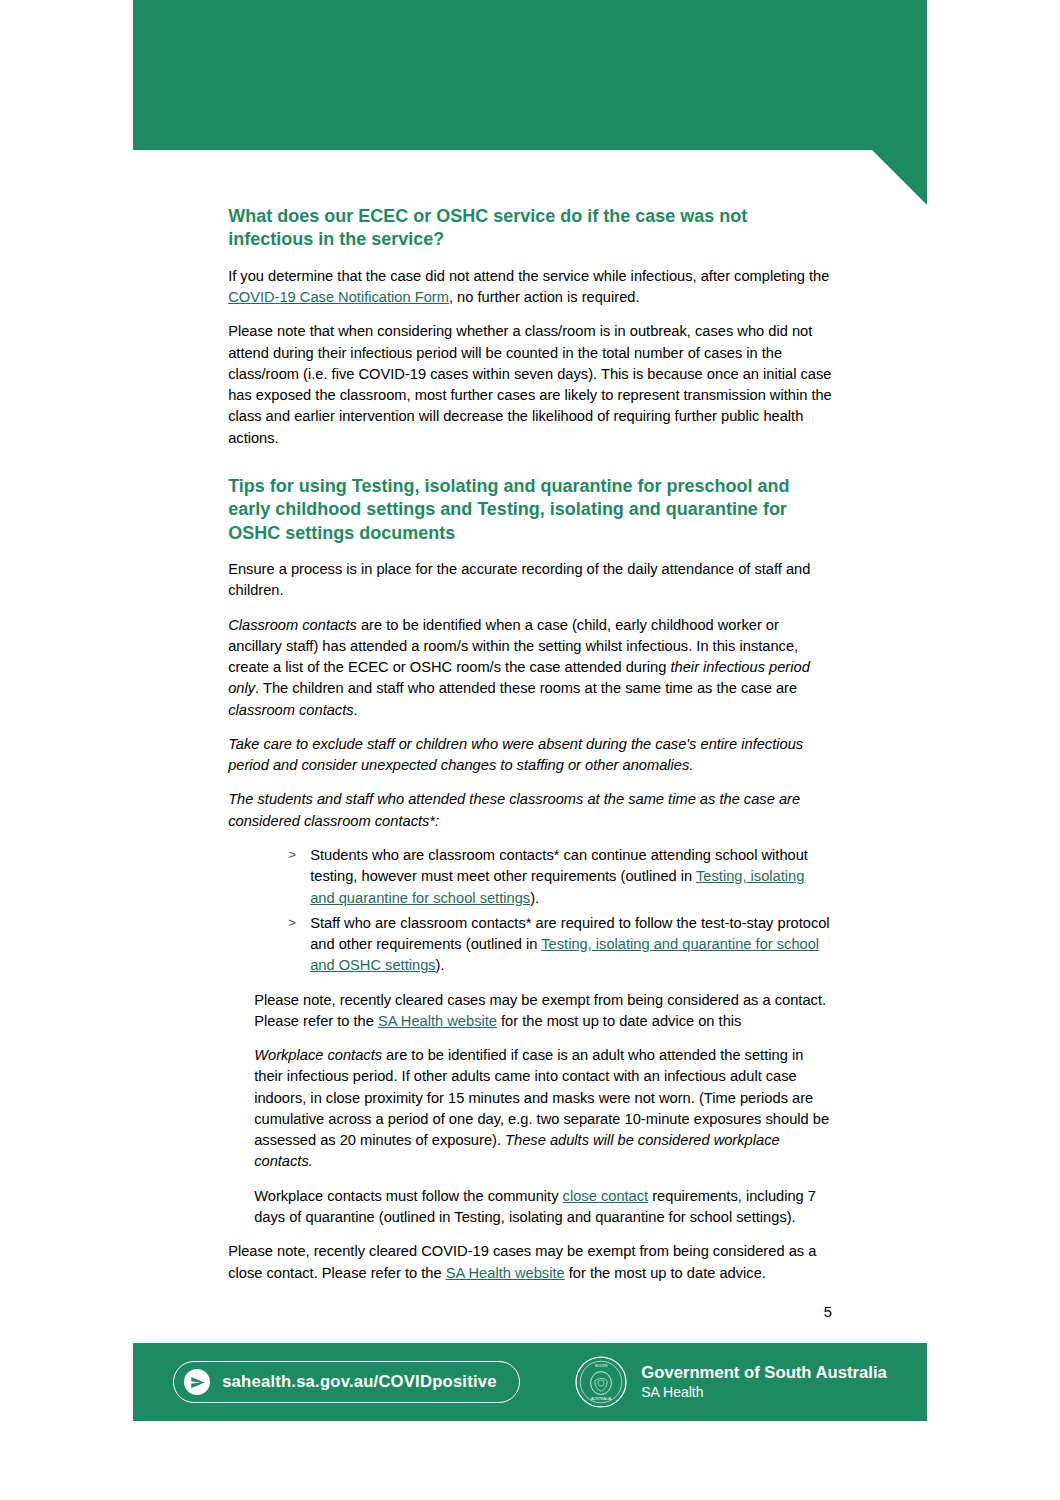What does our ECEC or OSHC service do if the case was not infectious in the service?
If you determine that the case did not attend the service while infectious, after completing the COVID-19 Case Notification Form, no further action is required.
Please note that when considering whether a class/room is in outbreak, cases who did not attend during their infectious period will be counted in the total number of cases in the class/room (i.e. five COVID-19 cases within seven days). This is because once an initial case has exposed the classroom, most further cases are likely to represent transmission within the class and earlier intervention will decrease the likelihood of requiring further public health actions.
Tips for using Testing, isolating and quarantine for preschool and early childhood settings and Testing, isolating and quarantine for OSHC settings documents
Ensure a process is in place for the accurate recording of the daily attendance of staff and children.
Classroom contacts are to be identified when a case (child, early childhood worker or ancillary staff) has attended a room/s within the setting whilst infectious. In this instance, create a list of the ECEC or OSHC room/s the case attended during their infectious period only. The children and staff who attended these rooms at the same time as the case are classroom contacts.
Take care to exclude staff or children who were absent during the case's entire infectious period and consider unexpected changes to staffing or other anomalies.
The students and staff who attended these classrooms at the same time as the case are considered classroom contacts*:
Students who are classroom contacts* can continue attending school without testing, however must meet other requirements (outlined in Testing, isolating and quarantine for school settings).
Staff who are classroom contacts* are required to follow the test-to-stay protocol and other requirements (outlined in Testing, isolating and quarantine for school and OSHC settings).
Please note, recently cleared cases may be exempt from being considered as a contact. Please refer to the SA Health website for the most up to date advice on this
Workplace contacts are to be identified if case is an adult who attended the setting in their infectious period. If other adults came into contact with an infectious adult case indoors, in close proximity for 15 minutes and masks were not worn. (Time periods are cumulative across a period of one day, e.g. two separate 10-minute exposures should be assessed as 20 minutes of exposure). These adults will be considered workplace contacts.
Workplace contacts must follow the community close contact requirements, including 7 days of quarantine (outlined in Testing, isolating and quarantine for school settings).
Please note, recently cleared COVID-19 cases may be exempt from being considered as a close contact. Please refer to the SA Health website for the most up to date advice.
5
sahealth.sa.gov.au/COVIDpositive
SOUTH AUSTRALIA
Government of South Australia
SA Health